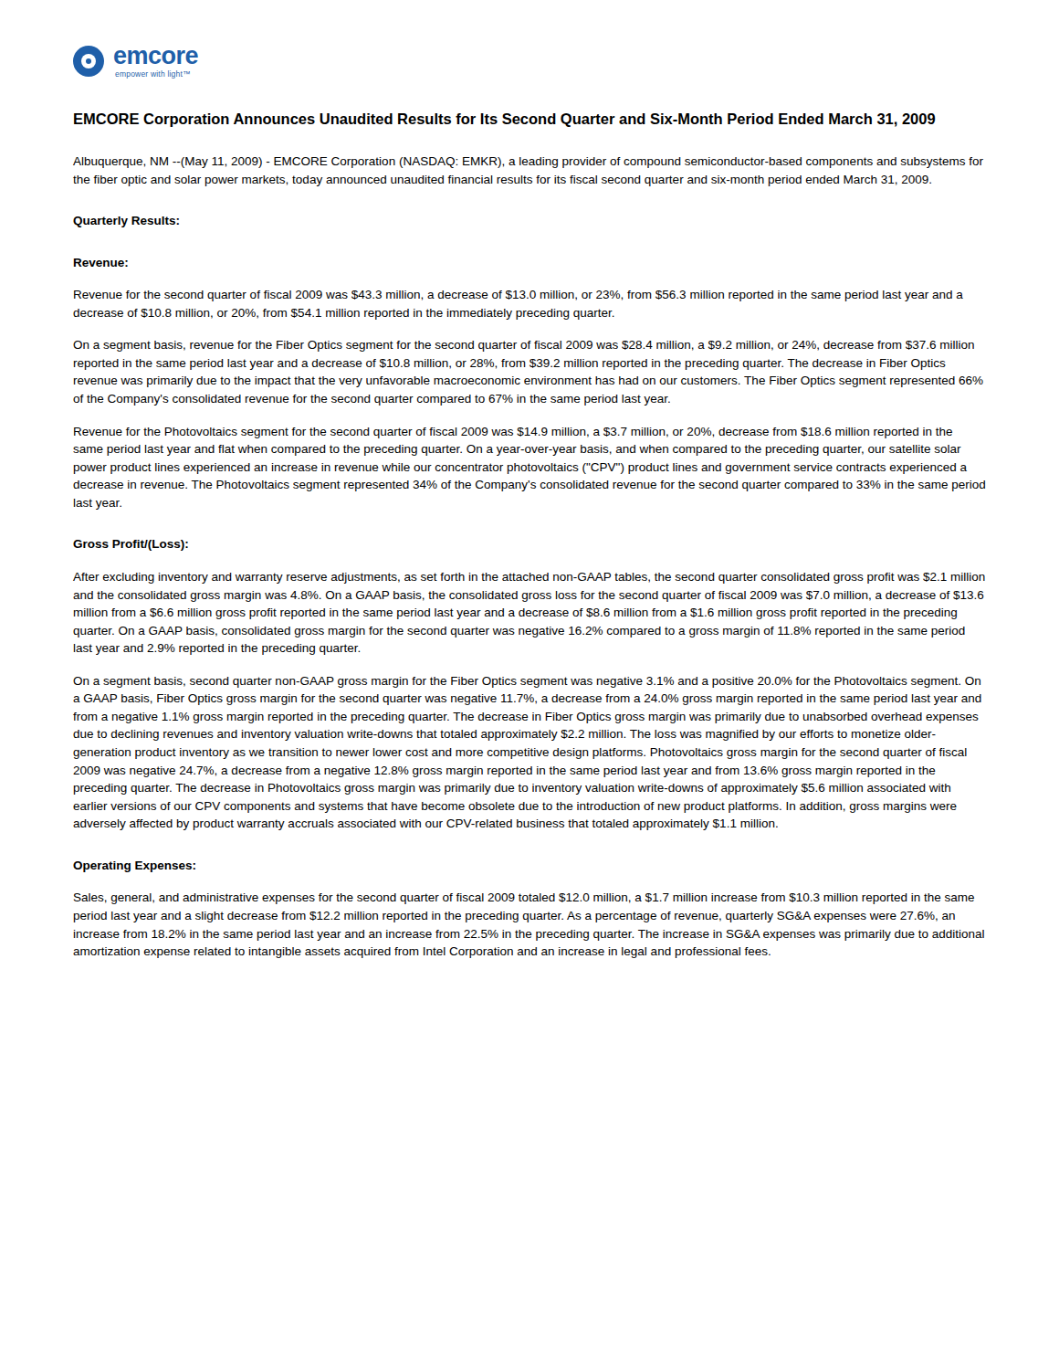emcore empower with light™
EMCORE Corporation Announces Unaudited Results for Its Second Quarter and Six-Month Period Ended March 31, 2009
Albuquerque, NM --(May 11, 2009) - EMCORE Corporation (NASDAQ: EMKR), a leading provider of compound semiconductor-based components and subsystems for the fiber optic and solar power markets, today announced unaudited financial results for its fiscal second quarter and six-month period ended March 31, 2009.
Quarterly Results:
Revenue:
Revenue for the second quarter of fiscal 2009 was $43.3 million, a decrease of $13.0 million, or 23%, from $56.3 million reported in the same period last year and a decrease of $10.8 million, or 20%, from $54.1 million reported in the immediately preceding quarter.
On a segment basis, revenue for the Fiber Optics segment for the second quarter of fiscal 2009 was $28.4 million, a $9.2 million, or 24%, decrease from $37.6 million reported in the same period last year and a decrease of $10.8 million, or 28%, from $39.2 million reported in the preceding quarter. The decrease in Fiber Optics revenue was primarily due to the impact that the very unfavorable macroeconomic environment has had on our customers. The Fiber Optics segment represented 66% of the Company's consolidated revenue for the second quarter compared to 67% in the same period last year.
Revenue for the Photovoltaics segment for the second quarter of fiscal 2009 was $14.9 million, a $3.7 million, or 20%, decrease from $18.6 million reported in the same period last year and flat when compared to the preceding quarter. On a year-over-year basis, and when compared to the preceding quarter, our satellite solar power product lines experienced an increase in revenue while our concentrator photovoltaics ("CPV") product lines and government service contracts experienced a decrease in revenue. The Photovoltaics segment represented 34% of the Company's consolidated revenue for the second quarter compared to 33% in the same period last year.
Gross Profit/(Loss):
After excluding inventory and warranty reserve adjustments, as set forth in the attached non-GAAP tables, the second quarter consolidated gross profit was $2.1 million and the consolidated gross margin was 4.8%. On a GAAP basis, the consolidated gross loss for the second quarter of fiscal 2009 was $7.0 million, a decrease of $13.6 million from a $6.6 million gross profit reported in the same period last year and a decrease of $8.6 million from a $1.6 million gross profit reported in the preceding quarter. On a GAAP basis, consolidated gross margin for the second quarter was negative 16.2% compared to a gross margin of 11.8% reported in the same period last year and 2.9% reported in the preceding quarter.
On a segment basis, second quarter non-GAAP gross margin for the Fiber Optics segment was negative 3.1% and a positive 20.0% for the Photovoltaics segment. On a GAAP basis, Fiber Optics gross margin for the second quarter was negative 11.7%, a decrease from a 24.0% gross margin reported in the same period last year and from a negative 1.1% gross margin reported in the preceding quarter. The decrease in Fiber Optics gross margin was primarily due to unabsorbed overhead expenses due to declining revenues and inventory valuation write-downs that totaled approximately $2.2 million. The loss was magnified by our efforts to monetize older-generation product inventory as we transition to newer lower cost and more competitive design platforms. Photovoltaics gross margin for the second quarter of fiscal 2009 was negative 24.7%, a decrease from a negative 12.8% gross margin reported in the same period last year and from 13.6% gross margin reported in the preceding quarter. The decrease in Photovoltaics gross margin was primarily due to inventory valuation write-downs of approximately $5.6 million associated with earlier versions of our CPV components and systems that have become obsolete due to the introduction of new product platforms. In addition, gross margins were adversely affected by product warranty accruals associated with our CPV-related business that totaled approximately $1.1 million.
Operating Expenses:
Sales, general, and administrative expenses for the second quarter of fiscal 2009 totaled $12.0 million, a $1.7 million increase from $10.3 million reported in the same period last year and a slight decrease from $12.2 million reported in the preceding quarter. As a percentage of revenue, quarterly SG&A expenses were 27.6%, an increase from 18.2% in the same period last year and an increase from 22.5% in the preceding quarter. The increase in SG&A expenses was primarily due to additional amortization expense related to intangible assets acquired from Intel Corporation and an increase in legal and professional fees.